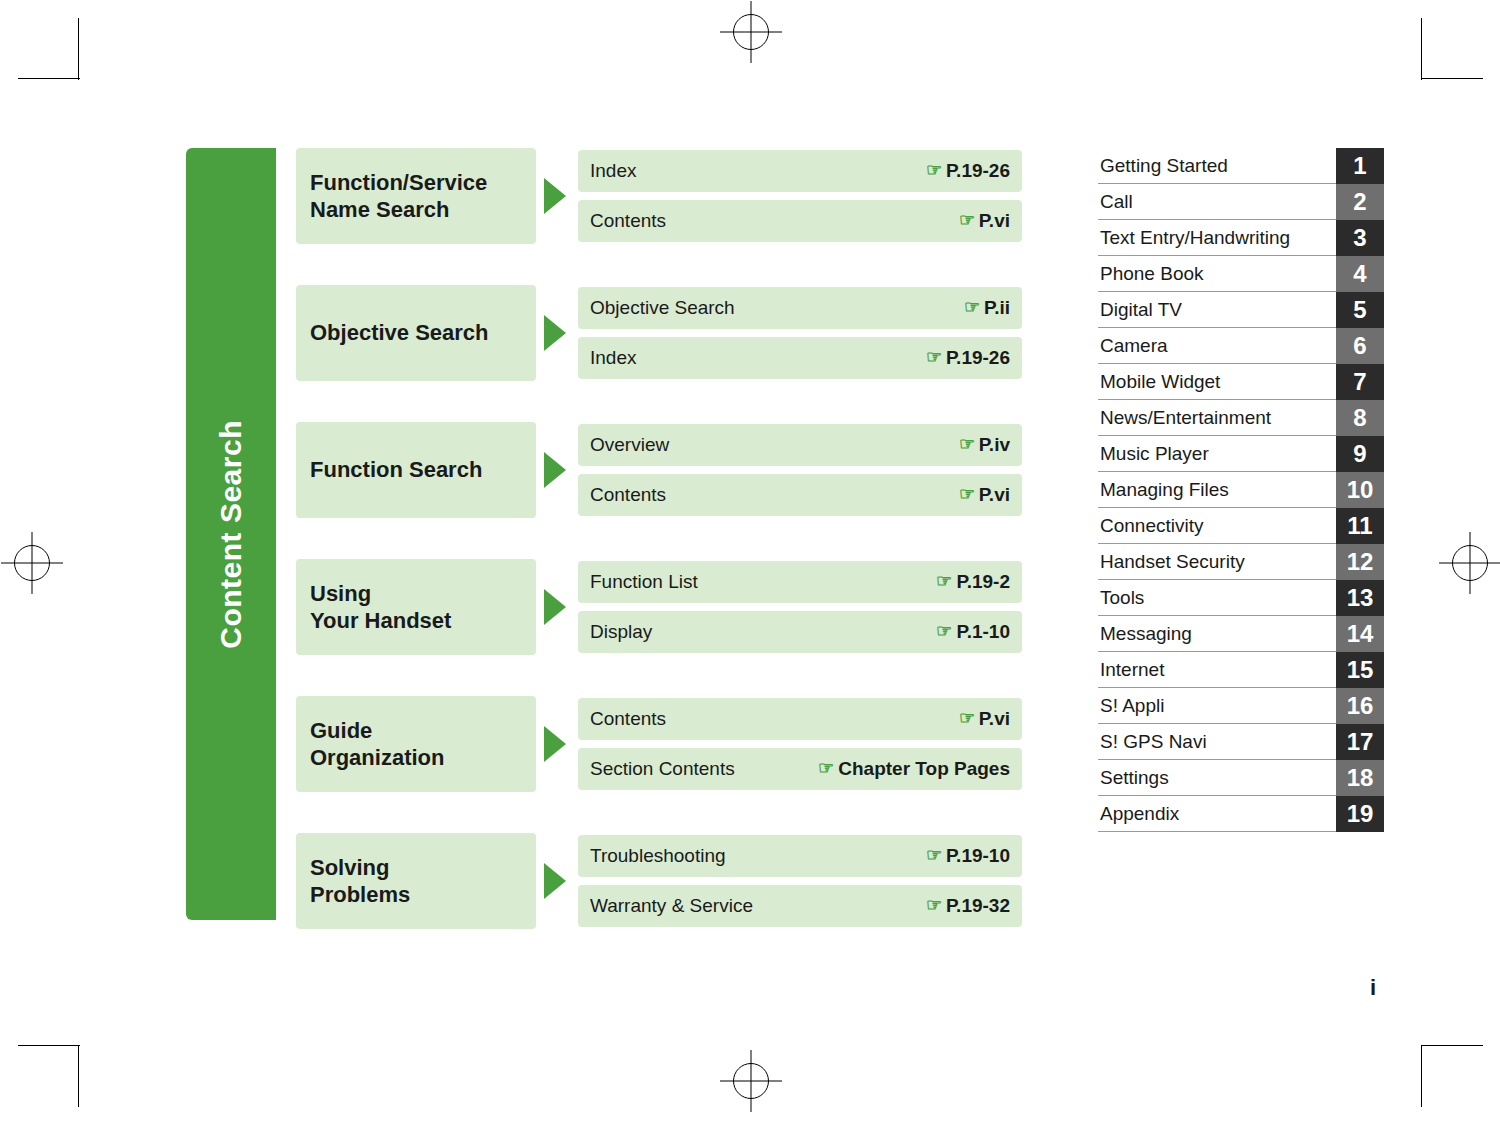Content Search
Function/Service
Name Search
Index ☞P.19-26
Contents ☞P.vi
Objective Search
Objective Search ☞P.ii
Index ☞P.19-26
Function Search
Overview ☞P.iv
Contents ☞P.vi
Using
Your Handset
Function List ☞P.19-2
Display ☞P.1-10
Guide
Organization
Contents ☞P.vi
Section Contents ☞Chapter Top Pages
Solving
Problems
Troubleshooting ☞P.19-10
Warranty & Service ☞P.19-32
Getting Started
1
Call
2
Text Entry/Handwriting
3
Phone Book
4
Digital TV
5
Camera
6
Mobile Widget
7
News/Entertainment
8
Music Player
9
Managing Files
10
Connectivity
11
Handset Security
12
Tools
13
Messaging
14
Internet
15
S! Appli
16
S! GPS Navi
17
Settings
18
Appendix
19
i